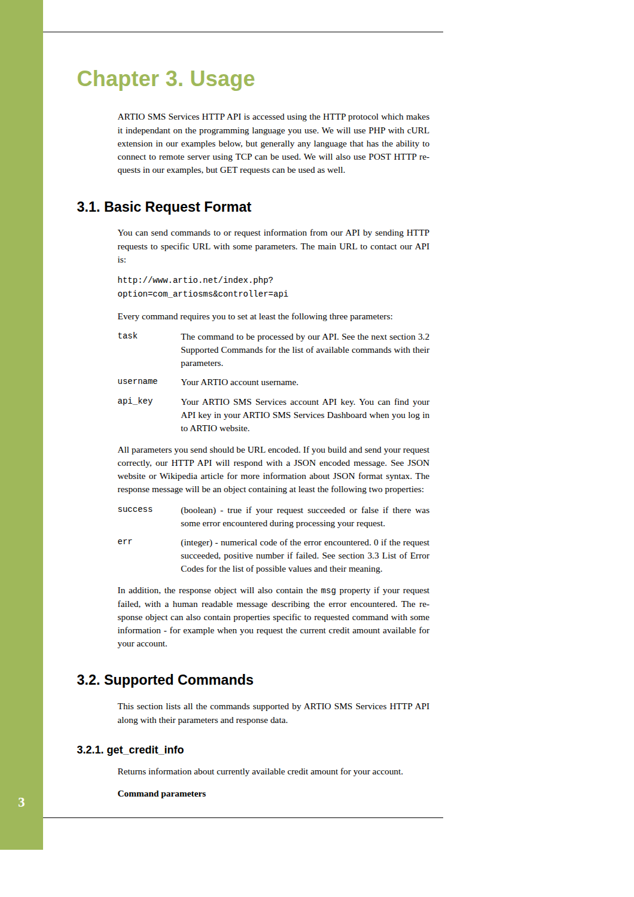3
Chapter 3. Usage
ARTIO SMS Services HTTP API is accessed using the HTTP protocol which makes it independant on the programming language you use. We will use PHP with cURL extension in our examples below, but generally any language that has the ability to connect to remote server using TCP can be used. We will also use POST HTTP requests in our examples, but GET requests can be used as well.
3.1. Basic Request Format
You can send commands to or request information from our API by sending HTTP requests to specific URL with some parameters. The main URL to contact our API is:
http://www.artio.net/index.php?option=com_artiosms&controller=api
Every command requires you to set at least the following three parameters:
task
The command to be processed by our API. See the next section 3.2 Supported Commands for the list of available commands with their parameters.
username
Your ARTIO account username.
api_key
Your ARTIO SMS Services account API key. You can find your API key in your ARTIO SMS Services Dashboard when you log in to ARTIO website.
All parameters you send should be URL encoded. If you build and send your request correctly, our HTTP API will respond with a JSON encoded message. See JSON website or Wikipedia article for more information about JSON format syntax. The response message will be an object containing at least the following two properties:
success
(boolean) - true if your request succeeded or false if there was some error encountered during processing your request.
err
(integer) - numerical code of the error encountered. 0 if the request succeeded, positive number if failed. See section 3.3 List of Error Codes for the list of possible values and their meaning.
In addition, the response object will also contain the msg property if your request failed, with a human readable message describing the error encountered. The response object can also contain properties specific to requested command with some information - for example when you request the current credit amount available for your account.
3.2. Supported Commands
This section lists all the commands supported by ARTIO SMS Services HTTP API along with their parameters and response data.
3.2.1. get_credit_info
Returns information about currently available credit amount for your account.
Command parameters